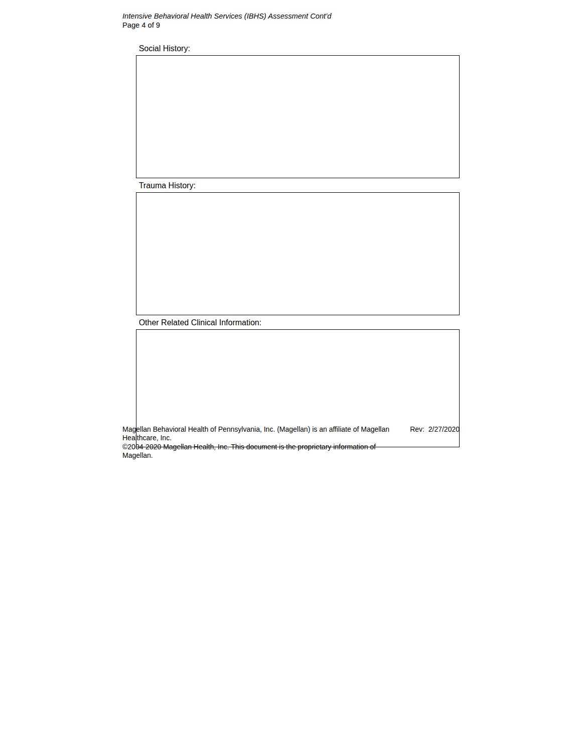Intensive Behavioral Health Services (IBHS) Assessment Cont’d
Page 4 of 9
Social History:
Trauma History:
Other Related Clinical Information:
Magellan Behavioral Health of Pennsylvania, Inc. (Magellan) is an affiliate of Magellan Healthcare, Inc.
©2004-2020 Magellan Health, Inc. This document is the proprietary information of Magellan.
Rev: 2/27/2020